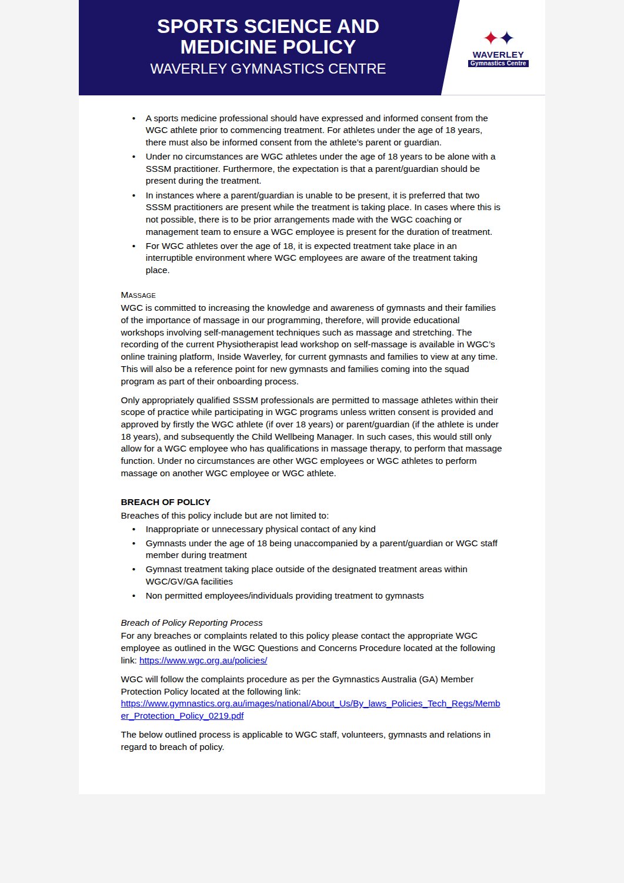✦✦ WAVERLEY Gymnastics Centre
SPORTS SCIENCE AND MEDICINE POLICY
WAVERLEY GYMNASTICS CENTRE
A sports medicine professional should have expressed and informed consent from the WGC athlete prior to commencing treatment. For athletes under the age of 18 years, there must also be informed consent from the athlete’s parent or guardian.
Under no circumstances are WGC athletes under the age of 18 years to be alone with a SSSM practitioner. Furthermore, the expectation is that a parent/guardian should be present during the treatment.
In instances where a parent/guardian is unable to be present, it is preferred that two SSSM practitioners are present while the treatment is taking place. In cases where this is not possible, there is to be prior arrangements made with the WGC coaching or management team to ensure a WGC employee is present for the duration of treatment.
For WGC athletes over the age of 18, it is expected treatment take place in an interruptible environment where WGC employees are aware of the treatment taking place.
Massage
WGC is committed to increasing the knowledge and awareness of gymnasts and their families of the importance of massage in our programming, therefore, will provide educational workshops involving self-management techniques such as massage and stretching. The recording of the current Physiotherapist lead workshop on self-massage is available in WGC’s online training platform, Inside Waverley, for current gymnasts and families to view at any time. This will also be a reference point for new gymnasts and families coming into the squad program as part of their onboarding process.
Only appropriately qualified SSSM professionals are permitted to massage athletes within their scope of practice while participating in WGC programs unless written consent is provided and approved by firstly the WGC athlete (if over 18 years) or parent/guardian (if the athlete is under 18 years), and subsequently the Child Wellbeing Manager. In such cases, this would still only allow for a WGC employee who has qualifications in massage therapy, to perform that massage function. Under no circumstances are other WGC employees or WGC athletes to perform massage on another WGC employee or WGC athlete.
BREACH OF POLICY
Breaches of this policy include but are not limited to:
Inappropriate or unnecessary physical contact of any kind
Gymnasts under the age of 18 being unaccompanied by a parent/guardian or WGC staff member during treatment
Gymnast treatment taking place outside of the designated treatment areas within WGC/GV/GA facilities
Non permitted employees/individuals providing treatment to gymnasts
Breach of Policy Reporting Process
For any breaches or complaints related to this policy please contact the appropriate WGC employee as outlined in the WGC Questions and Concerns Procedure located at the following link: https://www.wgc.org.au/policies/
WGC will follow the complaints procedure as per the Gymnastics Australia (GA) Member Protection Policy located at the following link:
https://www.gymnastics.org.au/images/national/About_Us/By_laws_Policies_Tech_Regs/Member_Protection_Policy_0219.pdf
The below outlined process is applicable to WGC staff, volunteers, gymnasts and relations in regard to breach of policy.